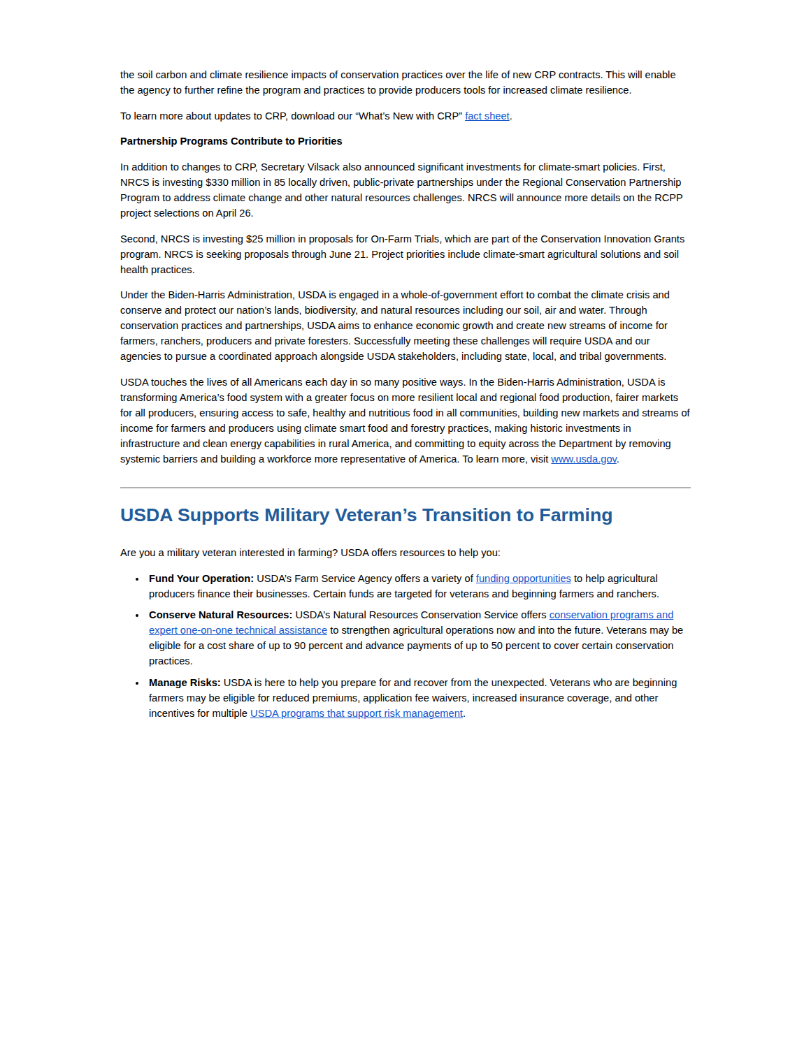the soil carbon and climate resilience impacts of conservation practices over the life of new CRP contracts. This will enable the agency to further refine the program and practices to provide producers tools for increased climate resilience.
To learn more about updates to CRP, download our “What’s New with CRP” fact sheet.
Partnership Programs Contribute to Priorities
In addition to changes to CRP, Secretary Vilsack also announced significant investments for climate-smart policies. First, NRCS is investing $330 million in 85 locally driven, public-private partnerships under the Regional Conservation Partnership Program to address climate change and other natural resources challenges. NRCS will announce more details on the RCPP project selections on April 26.
Second, NRCS is investing $25 million in proposals for On-Farm Trials, which are part of the Conservation Innovation Grants program. NRCS is seeking proposals through June 21. Project priorities include climate-smart agricultural solutions and soil health practices.
Under the Biden-Harris Administration, USDA is engaged in a whole-of-government effort to combat the climate crisis and conserve and protect our nation’s lands, biodiversity, and natural resources including our soil, air and water. Through conservation practices and partnerships, USDA aims to enhance economic growth and create new streams of income for farmers, ranchers, producers and private foresters. Successfully meeting these challenges will require USDA and our agencies to pursue a coordinated approach alongside USDA stakeholders, including state, local, and tribal governments.
USDA touches the lives of all Americans each day in so many positive ways. In the Biden-Harris Administration, USDA is transforming America’s food system with a greater focus on more resilient local and regional food production, fairer markets for all producers, ensuring access to safe, healthy and nutritious food in all communities, building new markets and streams of income for farmers and producers using climate smart food and forestry practices, making historic investments in infrastructure and clean energy capabilities in rural America, and committing to equity across the Department by removing systemic barriers and building a workforce more representative of America. To learn more, visit www.usda.gov.
USDA Supports Military Veteran’s Transition to Farming
Are you a military veteran interested in farming? USDA offers resources to help you:
Fund Your Operation: USDA’s Farm Service Agency offers a variety of funding opportunities to help agricultural producers finance their businesses. Certain funds are targeted for veterans and beginning farmers and ranchers.
Conserve Natural Resources: USDA’s Natural Resources Conservation Service offers conservation programs and expert one-on-one technical assistance to strengthen agricultural operations now and into the future. Veterans may be eligible for a cost share of up to 90 percent and advance payments of up to 50 percent to cover certain conservation practices.
Manage Risks: USDA is here to help you prepare for and recover from the unexpected. Veterans who are beginning farmers may be eligible for reduced premiums, application fee waivers, increased insurance coverage, and other incentives for multiple USDA programs that support risk management.